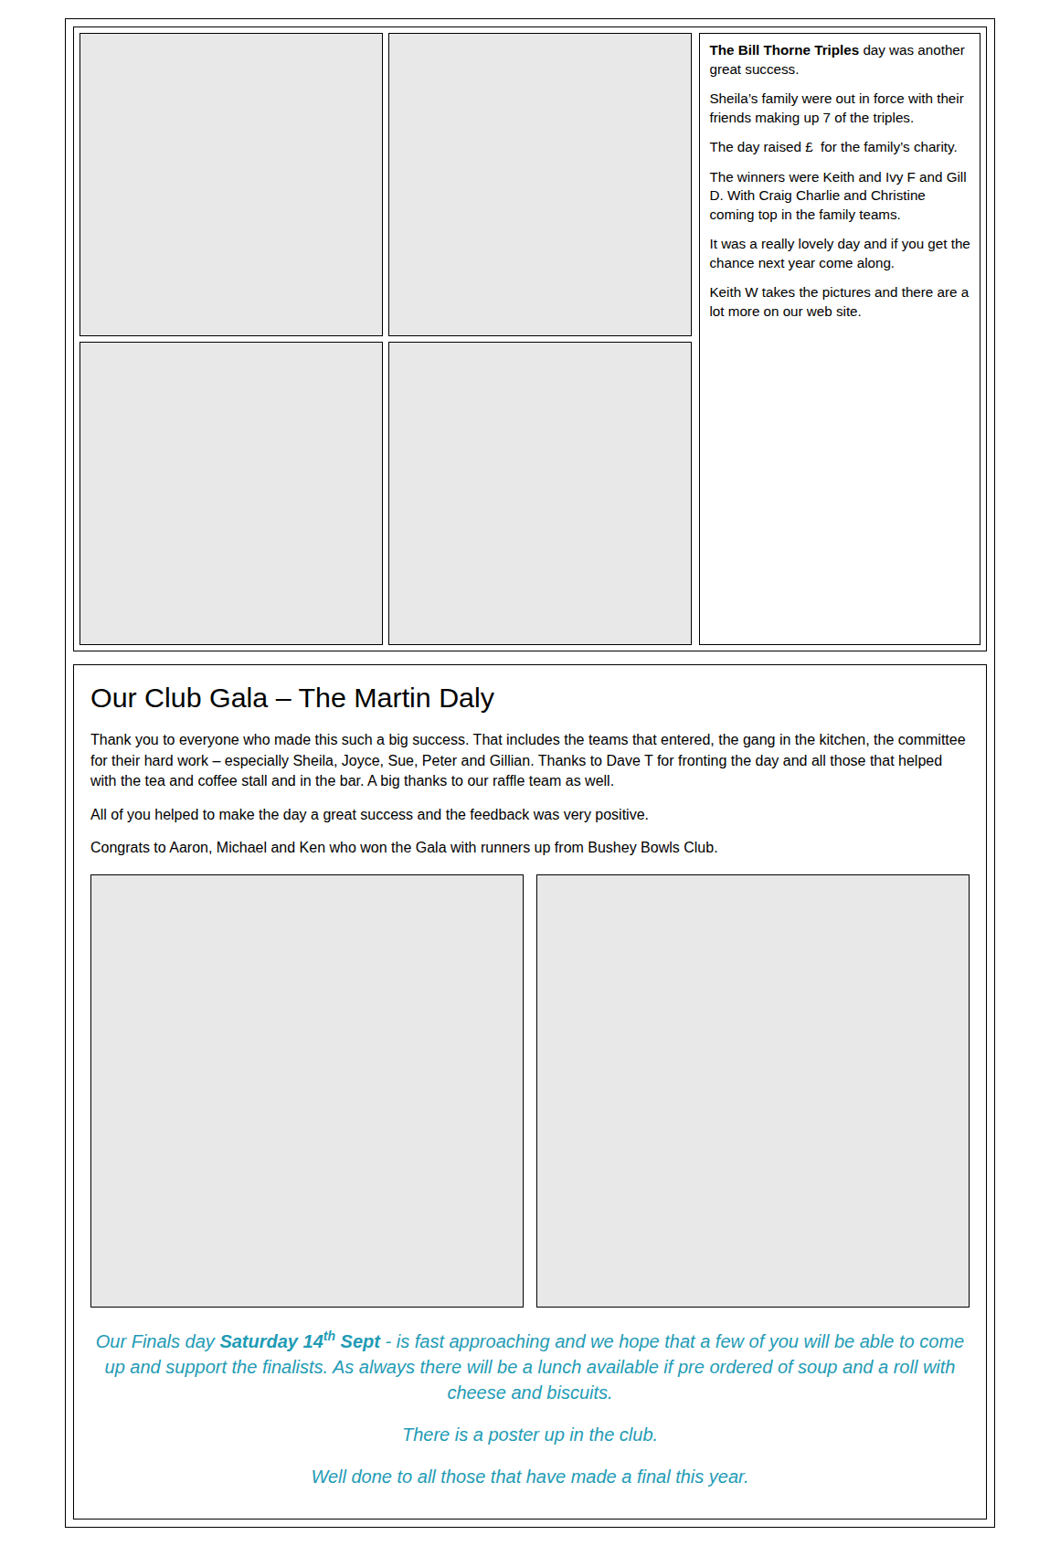The Bill Thorne Triples day was another great success.
Sheila’s family were out in force with their friends making up 7 of the triples.
The day raised £ for the family’s charity.
The winners were Keith and Ivy F and Gill D. With Craig Charlie and Christine coming top in the family teams.
It was a really lovely day and if you get the chance next year come along.
Keith W takes the pictures and there are a lot more on our web site.
Our Club Gala – The Martin Daly
Thank you to everyone who made this such a big success. That includes the teams that entered, the gang in the kitchen, the committee for their hard work – especially Sheila, Joyce, Sue, Peter and Gillian. Thanks to Dave T for fronting the day and all those that helped with the tea and coffee stall and in the bar. A big thanks to our raffle team as well.
All of you helped to make the day a great success and the feedback was very positive.
Congrats to Aaron, Michael and Ken who won the Gala with runners up from Bushey Bowls Club.
Our Finals day Saturday 14th Sept - is fast approaching and we hope that a few of you will be able to come up and support the finalists. As always there will be a lunch available if pre ordered of soup and a roll with cheese and biscuits.
There is a poster up in the club.
Well done to all those that have made a final this year.